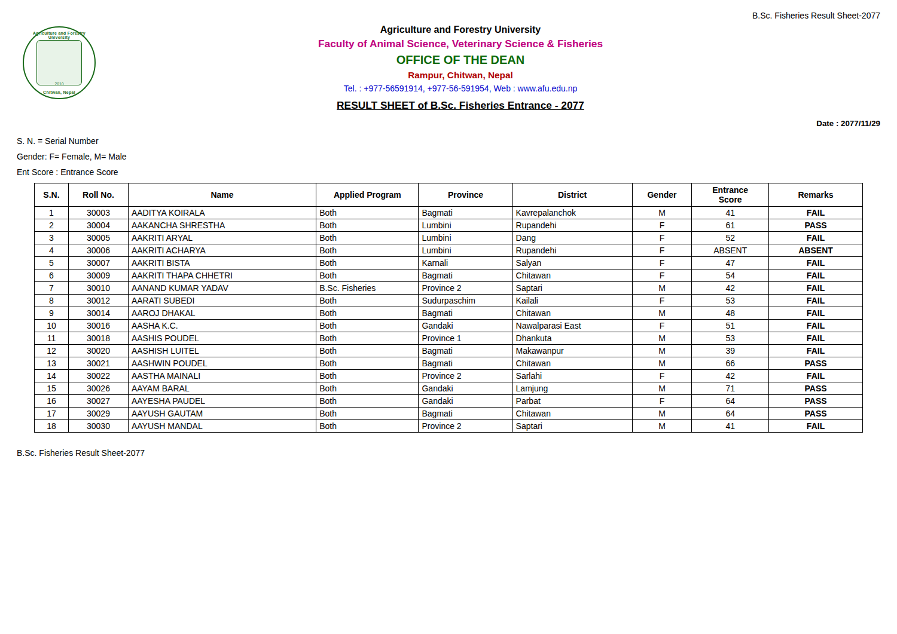B.Sc. Fisheries Result Sheet-2077
Agriculture and Forestry University
2010
Chitwan, Nepal
Agriculture and Forestry University
Faculty of Animal Science, Veterinary Science & Fisheries
OFFICE OF THE DEAN
Rampur, Chitwan, Nepal
Tel. : +977-56591914, +977-56-591954, Web : www.afu.edu.np
RESULT SHEET of B.Sc. Fisheries Entrance - 2077
Date : 2077/11/29
S. N. = Serial Number
Gender: F= Female, M= Male
Ent Score : Entrance Score
| S.N. | Roll No. | Name | Applied Program | Province | District | Gender | Entrance Score | Remarks |
| --- | --- | --- | --- | --- | --- | --- | --- | --- |
| 1 | 30003 | AADITYA KOIRALA | Both | Bagmati | Kavrepalanchok | M | 41 | FAIL |
| 2 | 30004 | AAKANCHA SHRESTHA | Both | Lumbini | Rupandehi | F | 61 | PASS |
| 3 | 30005 | AAKRITI ARYAL | Both | Lumbini | Dang | F | 52 | FAIL |
| 4 | 30006 | AAKRITI ACHARYA | Both | Lumbini | Rupandehi | F | ABSENT | ABSENT |
| 5 | 30007 | AAKRITI BISTA | Both | Karnali | Salyan | F | 47 | FAIL |
| 6 | 30009 | AAKRITI THAPA CHHETRI | Both | Bagmati | Chitawan | F | 54 | FAIL |
| 7 | 30010 | AANAND KUMAR YADAV | B.Sc. Fisheries | Province 2 | Saptari | M | 42 | FAIL |
| 8 | 30012 | AARATI SUBEDI | Both | Sudurpaschim | Kailali | F | 53 | FAIL |
| 9 | 30014 | AAROJ DHAKAL | Both | Bagmati | Chitawan | M | 48 | FAIL |
| 10 | 30016 | AASHA K.C. | Both | Gandaki | Nawalparasi East | F | 51 | FAIL |
| 11 | 30018 | AASHIS POUDEL | Both | Province 1 | Dhankuta | M | 53 | FAIL |
| 12 | 30020 | AASHISH LUITEL | Both | Bagmati | Makawanpur | M | 39 | FAIL |
| 13 | 30021 | AASHWIN POUDEL | Both | Bagmati | Chitawan | M | 66 | PASS |
| 14 | 30022 | AASTHA MAINALI | Both | Province 2 | Sarlahi | F | 42 | FAIL |
| 15 | 30026 | AAYAM BARAL | Both | Gandaki | Lamjung | M | 71 | PASS |
| 16 | 30027 | AAYESHA PAUDEL | Both | Gandaki | Parbat | F | 64 | PASS |
| 17 | 30029 | AAYUSH GAUTAM | Both | Bagmati | Chitawan | M | 64 | PASS |
| 18 | 30030 | AAYUSH MANDAL | Both | Province 2 | Saptari | M | 41 | FAIL |
B.Sc. Fisheries Result Sheet-2077